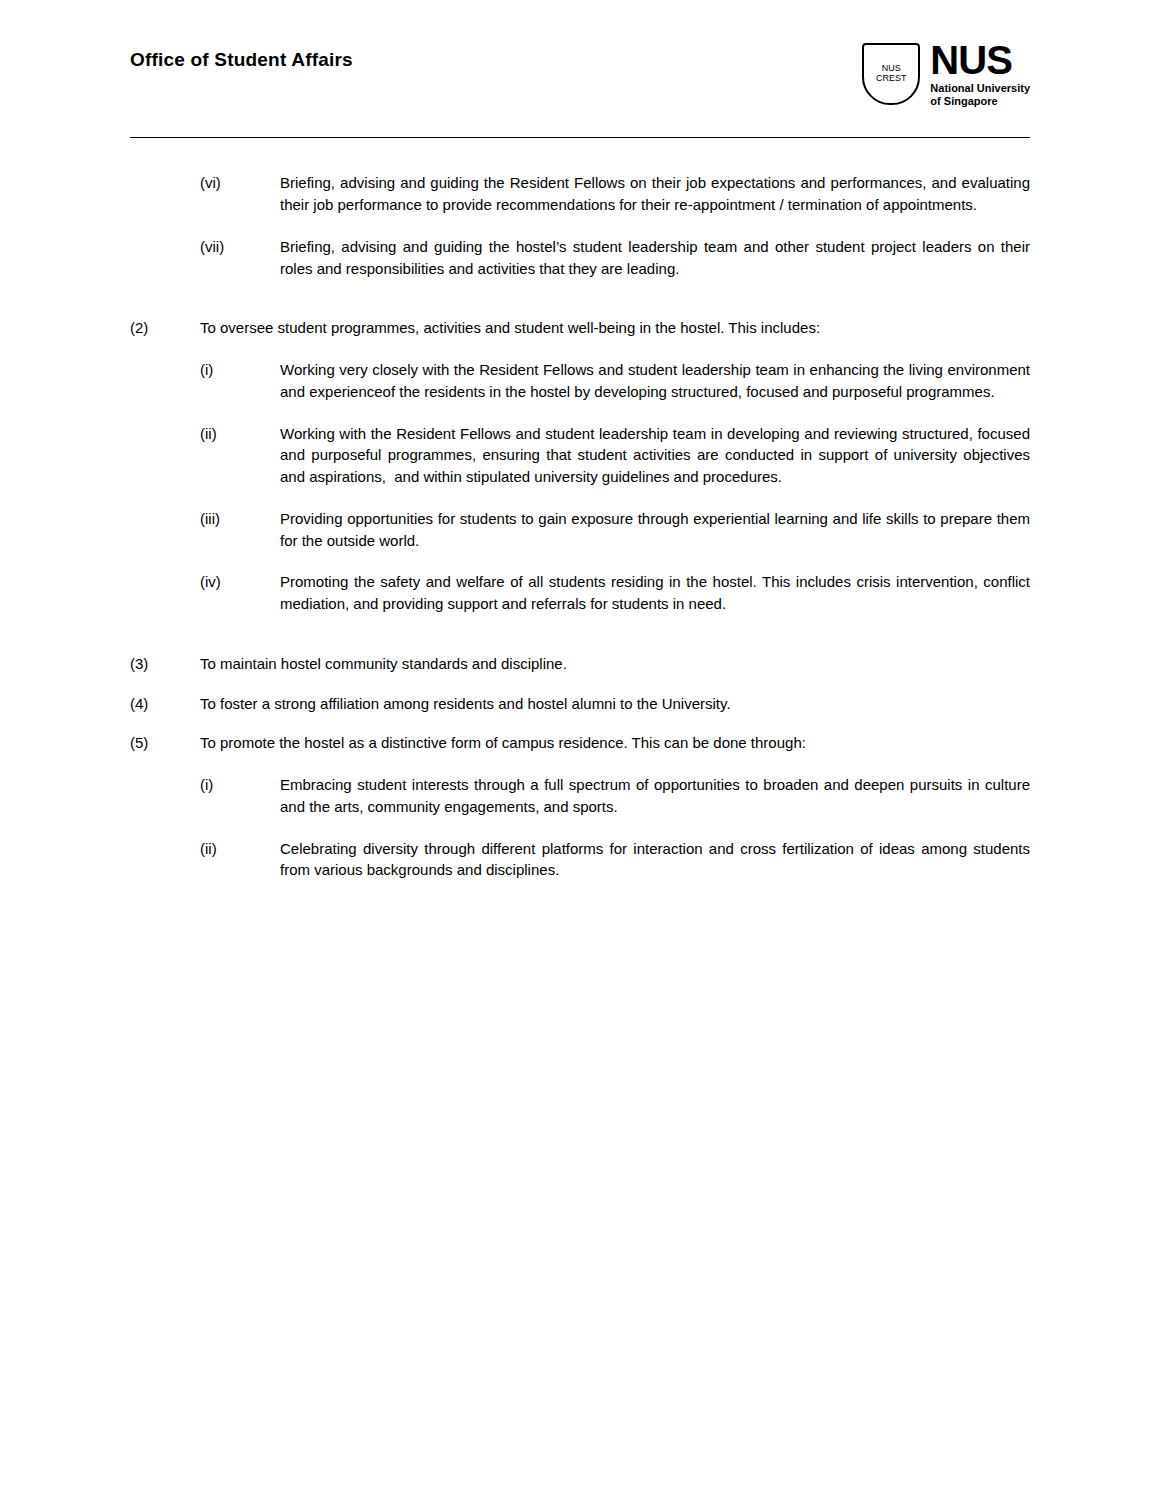Office of Student Affairs
NUS
CREST
NUS
National University
of Singapore
(vi)
Briefing, advising and guiding the Resident Fellows on their job expectations and performances, and evaluating their job performance to provide recommendations for their re-appointment / termination of appointments.
(vii)
Briefing, advising and guiding the hostel’s student leadership team and other student project leaders on their roles and responsibilities and activities that they are leading.
(2)
To oversee student programmes, activities and student well-being in the hostel. This includes:
(i)
Working very closely with the Resident Fellows and student leadership team in enhancing the living environment and experienceof the residents in the hostel by developing structured, focused and purposeful programmes.
(ii)
Working with the Resident Fellows and student leadership team in developing and reviewing structured, focused and purposeful programmes, ensuring that student activities are conducted in support of university objectives and aspirations, and within stipulated university guidelines and procedures.
(iii)
Providing opportunities for students to gain exposure through experiential learning and life skills to prepare them for the outside world.
(iv)
Promoting the safety and welfare of all students residing in the hostel. This includes crisis intervention, conflict mediation, and providing support and referrals for students in need.
(3)
To maintain hostel community standards and discipline.
(4)
To foster a strong affiliation among residents and hostel alumni to the University.
(5)
To promote the hostel as a distinctive form of campus residence. This can be done through:
(i)
Embracing student interests through a full spectrum of opportunities to broaden and deepen pursuits in culture and the arts, community engagements, and sports.
(ii)
Celebrating diversity through different platforms for interaction and cross fertilization of ideas among students from various backgrounds and disciplines.